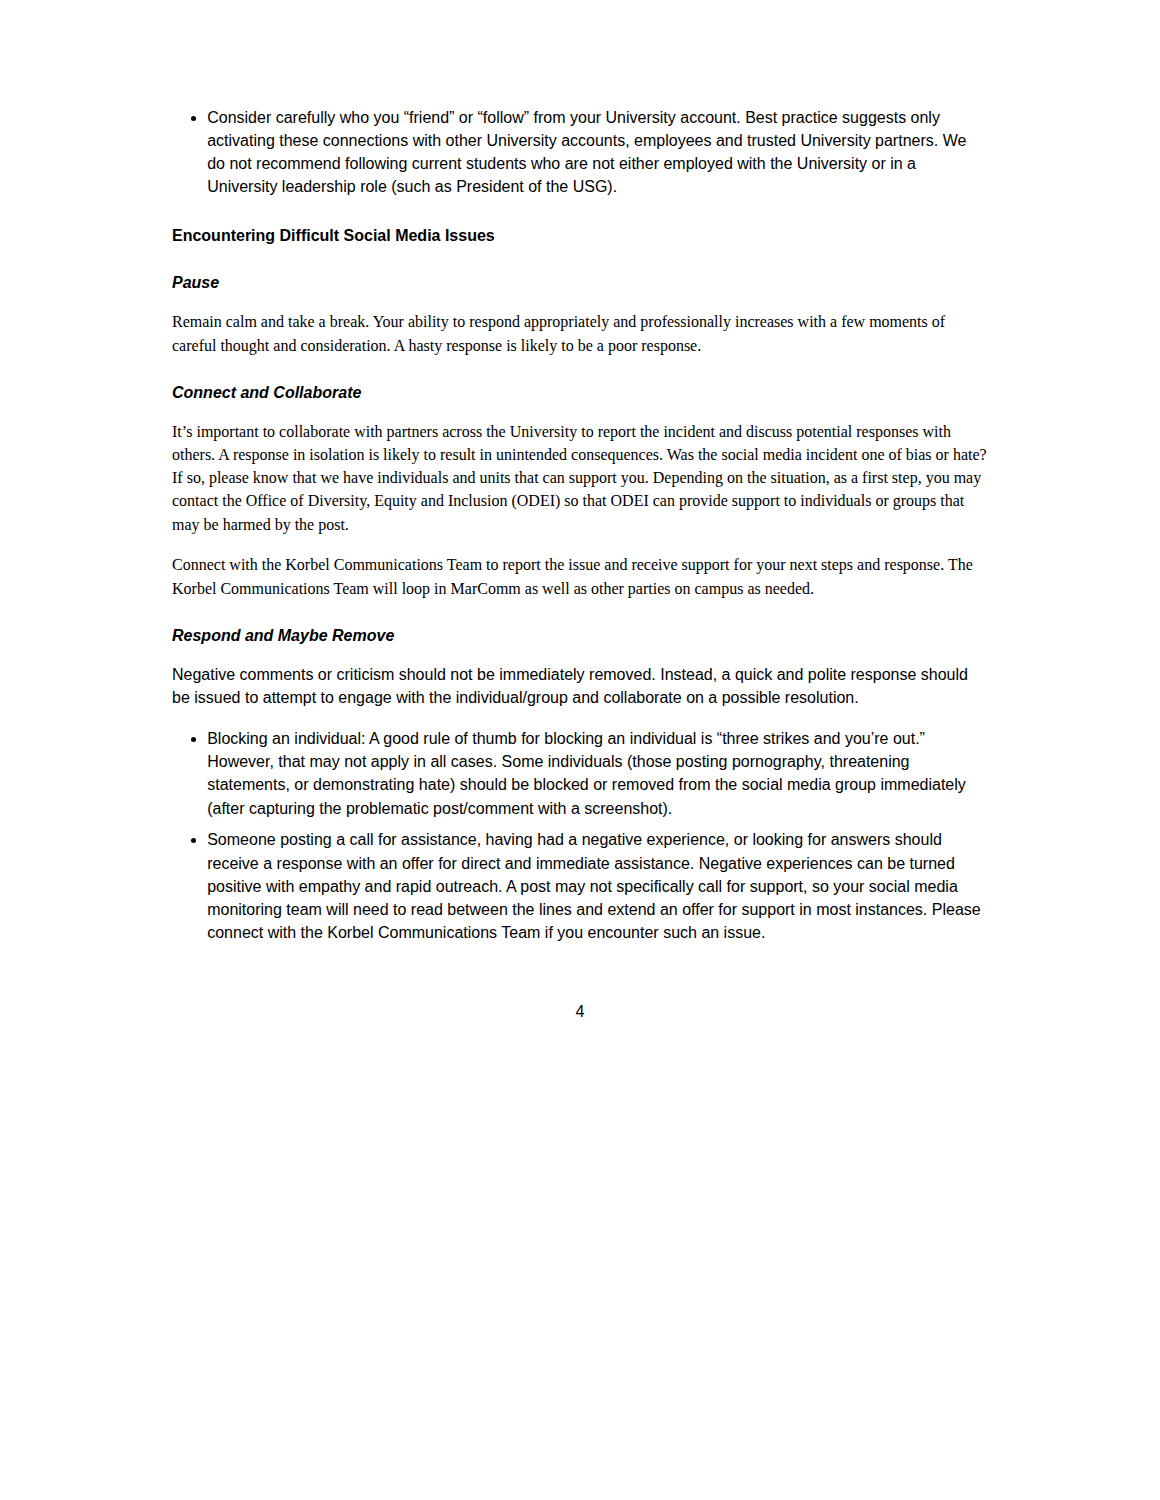Consider carefully who you “friend” or “follow” from your University account. Best practice suggests only activating these connections with other University accounts, employees and trusted University partners. We do not recommend following current students who are not either employed with the University or in a University leadership role (such as President of the USG).
Encountering Difficult Social Media Issues
Pause
Remain calm and take a break. Your ability to respond appropriately and professionally increases with a few moments of careful thought and consideration. A hasty response is likely to be a poor response.
Connect and Collaborate
It’s important to collaborate with partners across the University to report the incident and discuss potential responses with others. A response in isolation is likely to result in unintended consequences. Was the social media incident one of bias or hate? If so, please know that we have individuals and units that can support you. Depending on the situation, as a first step, you may contact the Office of Diversity, Equity and Inclusion (ODEI) so that ODEI can provide support to individuals or groups that may be harmed by the post.
Connect with the Korbel Communications Team to report the issue and receive support for your next steps and response. The Korbel Communications Team will loop in MarComm as well as other parties on campus as needed.
Respond and Maybe Remove
Negative comments or criticism should not be immediately removed. Instead, a quick and polite response should be issued to attempt to engage with the individual/group and collaborate on a possible resolution.
Blocking an individual: A good rule of thumb for blocking an individual is “three strikes and you’re out.” However, that may not apply in all cases. Some individuals (those posting pornography, threatening statements, or demonstrating hate) should be blocked or removed from the social media group immediately (after capturing the problematic post/comment with a screenshot).
Someone posting a call for assistance, having had a negative experience, or looking for answers should receive a response with an offer for direct and immediate assistance. Negative experiences can be turned positive with empathy and rapid outreach. A post may not specifically call for support, so your social media monitoring team will need to read between the lines and extend an offer for support in most instances. Please connect with the Korbel Communications Team if you encounter such an issue.
4